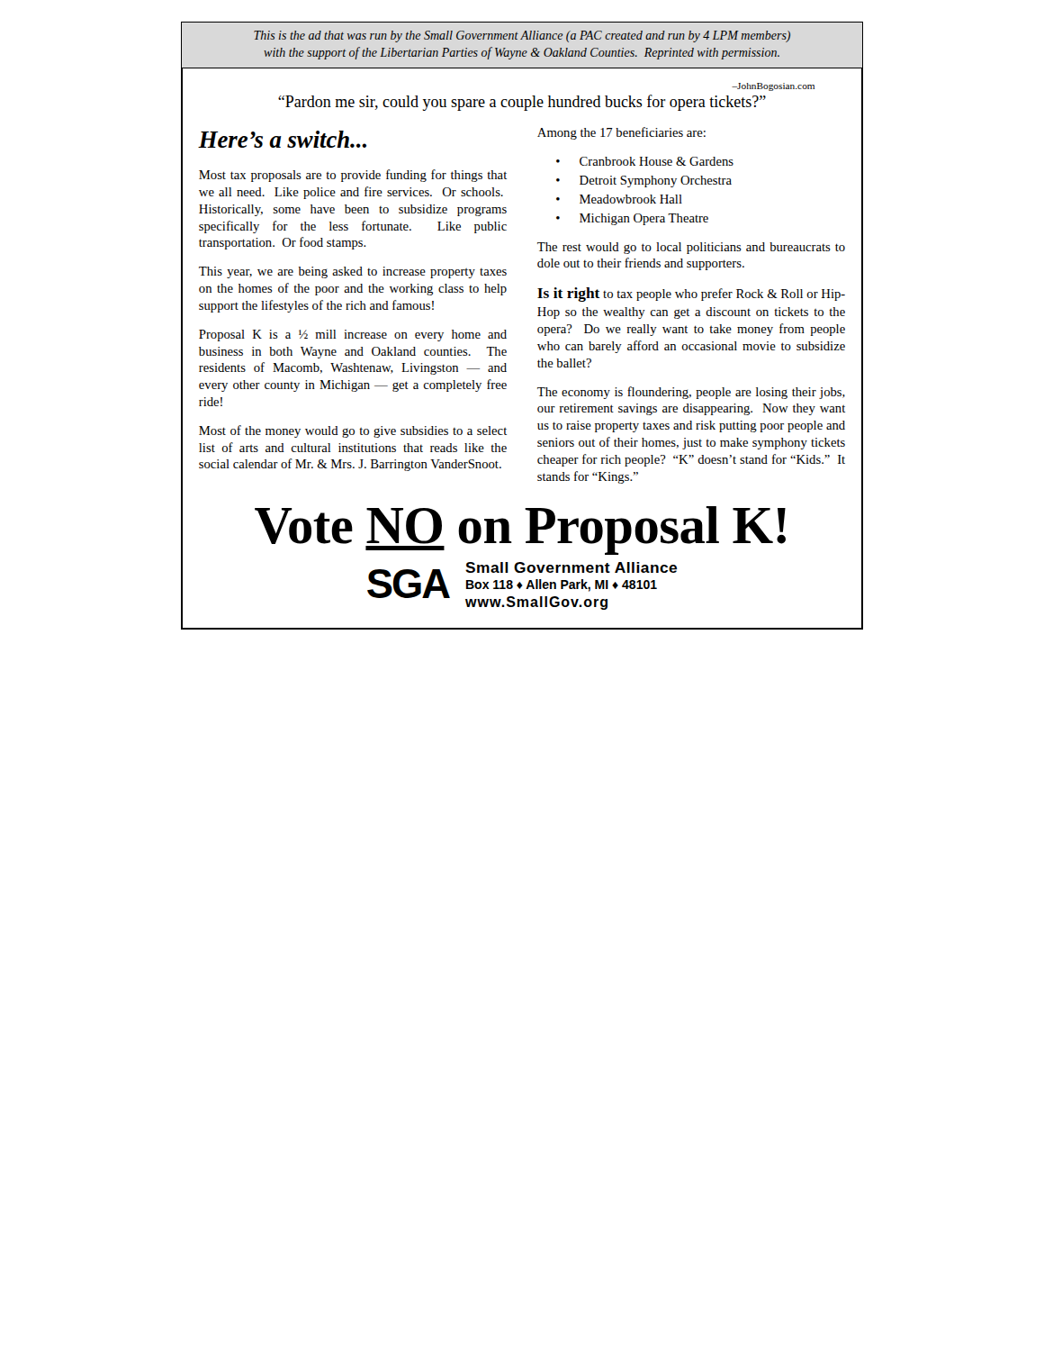This is the ad that was run by the Small Government Alliance (a PAC created and run by 4 LPM members)
with the support of the Libertarian Parties of Wayne & Oakland Counties. Reprinted with permission.
[Editorial cartoon: Outside a theater marquee reading “ADAM BUTTERFLY,” a tuxedoed man in striped trousers and a woman in a fur stole hold out a hand to a working man in a hard hat carrying a lunch box.]
–JohnBogosian.com
“Pardon me sir, could you spare a couple hundred bucks for opera tickets?”
Here’s a switch...
Most tax proposals are to provide funding for things that we all need. Like police and fire services. Or schools. Historically, some have been to subsidize programs specifically for the less fortunate. Like public transportation. Or food stamps.
This year, we are being asked to increase property taxes on the homes of the poor and the working class to help support the lifestyles of the rich and famous!
Proposal K is a ½ mill increase on every home and business in both Wayne and Oakland counties. The residents of Macomb, Washtenaw, Livingston — and every other county in Michigan — get a completely free ride!
Most of the money would go to give subsidies to a select list of arts and cultural institutions that reads like the social calendar of Mr. & Mrs. J. Barrington VanderSnoot.
Among the 17 beneficiaries are:
Cranbrook House & Gardens
Detroit Symphony Orchestra
Meadowbrook Hall
Michigan Opera Theatre
The rest would go to local politicians and bureaucrats to dole out to their friends and supporters.
Is it right to tax people who prefer Rock & Roll or Hip-Hop so the wealthy can get a discount on tickets to the opera? Do we really want to take money from people who can barely afford an occasional movie to subsidize the ballet?
The economy is floundering, people are losing their jobs, our retirement savings are disappearing. Now they want us to raise property taxes and risk putting poor people and seniors out of their homes, just to make symphony tickets cheaper for rich people? “K” doesn’t stand for “Kids.” It stands for “Kings.”
Vote NO on Proposal K!
SGA
Small Government Alliance
Box 118 ♦ Allen Park, MI ♦ 48101
www.SmallGov.org